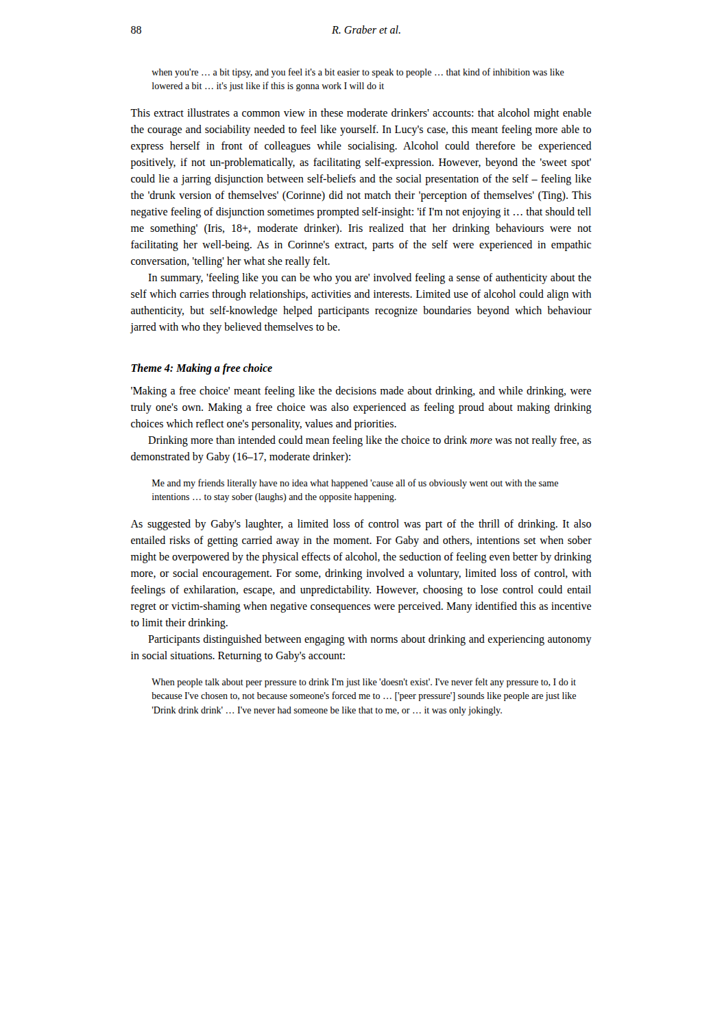88 R. Graber et al.
when you're … a bit tipsy, and you feel it's a bit easier to speak to people … that kind of inhibition was like lowered a bit … it's just like if this is gonna work I will do it
This extract illustrates a common view in these moderate drinkers' accounts: that alcohol might enable the courage and sociability needed to feel like yourself. In Lucy's case, this meant feeling more able to express herself in front of colleagues while socialising. Alcohol could therefore be experienced positively, if not un-problematically, as facilitating self-expression. However, beyond the 'sweet spot' could lie a jarring disjunction between self-beliefs and the social presentation of the self – feeling like the 'drunk version of themselves' (Corinne) did not match their 'perception of themselves' (Ting). This negative feeling of disjunction sometimes prompted self-insight: 'if I'm not enjoying it … that should tell me something' (Iris, 18+, moderate drinker). Iris realized that her drinking behaviours were not facilitating her well-being. As in Corinne's extract, parts of the self were experienced in empathic conversation, 'telling' her what she really felt.
In summary, 'feeling like you can be who you are' involved feeling a sense of authenticity about the self which carries through relationships, activities and interests. Limited use of alcohol could align with authenticity, but self-knowledge helped participants recognize boundaries beyond which behaviour jarred with who they believed themselves to be.
Theme 4: Making a free choice
'Making a free choice' meant feeling like the decisions made about drinking, and while drinking, were truly one's own. Making a free choice was also experienced as feeling proud about making drinking choices which reflect one's personality, values and priorities.
Drinking more than intended could mean feeling like the choice to drink more was not really free, as demonstrated by Gaby (16–17, moderate drinker):
Me and my friends literally have no idea what happened 'cause all of us obviously went out with the same intentions … to stay sober (laughs) and the opposite happening.
As suggested by Gaby's laughter, a limited loss of control was part of the thrill of drinking. It also entailed risks of getting carried away in the moment. For Gaby and others, intentions set when sober might be overpowered by the physical effects of alcohol, the seduction of feeling even better by drinking more, or social encouragement. For some, drinking involved a voluntary, limited loss of control, with feelings of exhilaration, escape, and unpredictability. However, choosing to lose control could entail regret or victim-shaming when negative consequences were perceived. Many identified this as incentive to limit their drinking.
Participants distinguished between engaging with norms about drinking and experiencing autonomy in social situations. Returning to Gaby's account:
When people talk about peer pressure to drink I'm just like 'doesn't exist'. I've never felt any pressure to, I do it because I've chosen to, not because someone's forced me to … ['peer pressure'] sounds like people are just like 'Drink drink drink' … I've never had someone be like that to me, or … it was only jokingly.